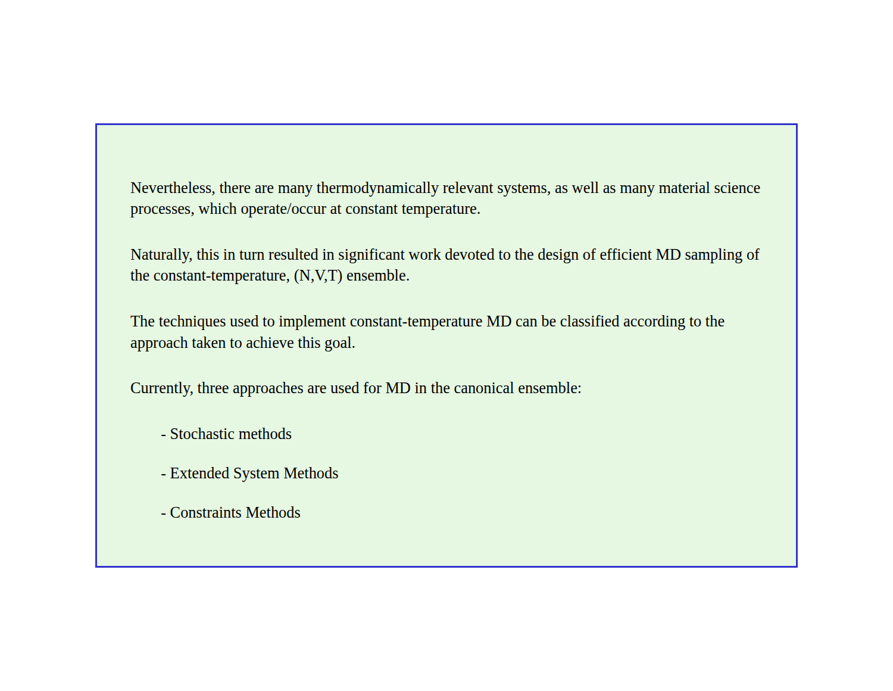Nevertheless, there are many thermodynamically relevant systems, as well as many material science processes, which operate/occur at constant temperature.
Naturally, this in turn resulted in significant work devoted to the design of efficient MD sampling of the constant-temperature, (N,V,T) ensemble.
The techniques used to implement constant-temperature MD can be classified according to the approach taken to achieve this goal.
Currently, three approaches are used for MD in the canonical ensemble:
- Stochastic methods
- Extended System Methods
- Constraints Methods